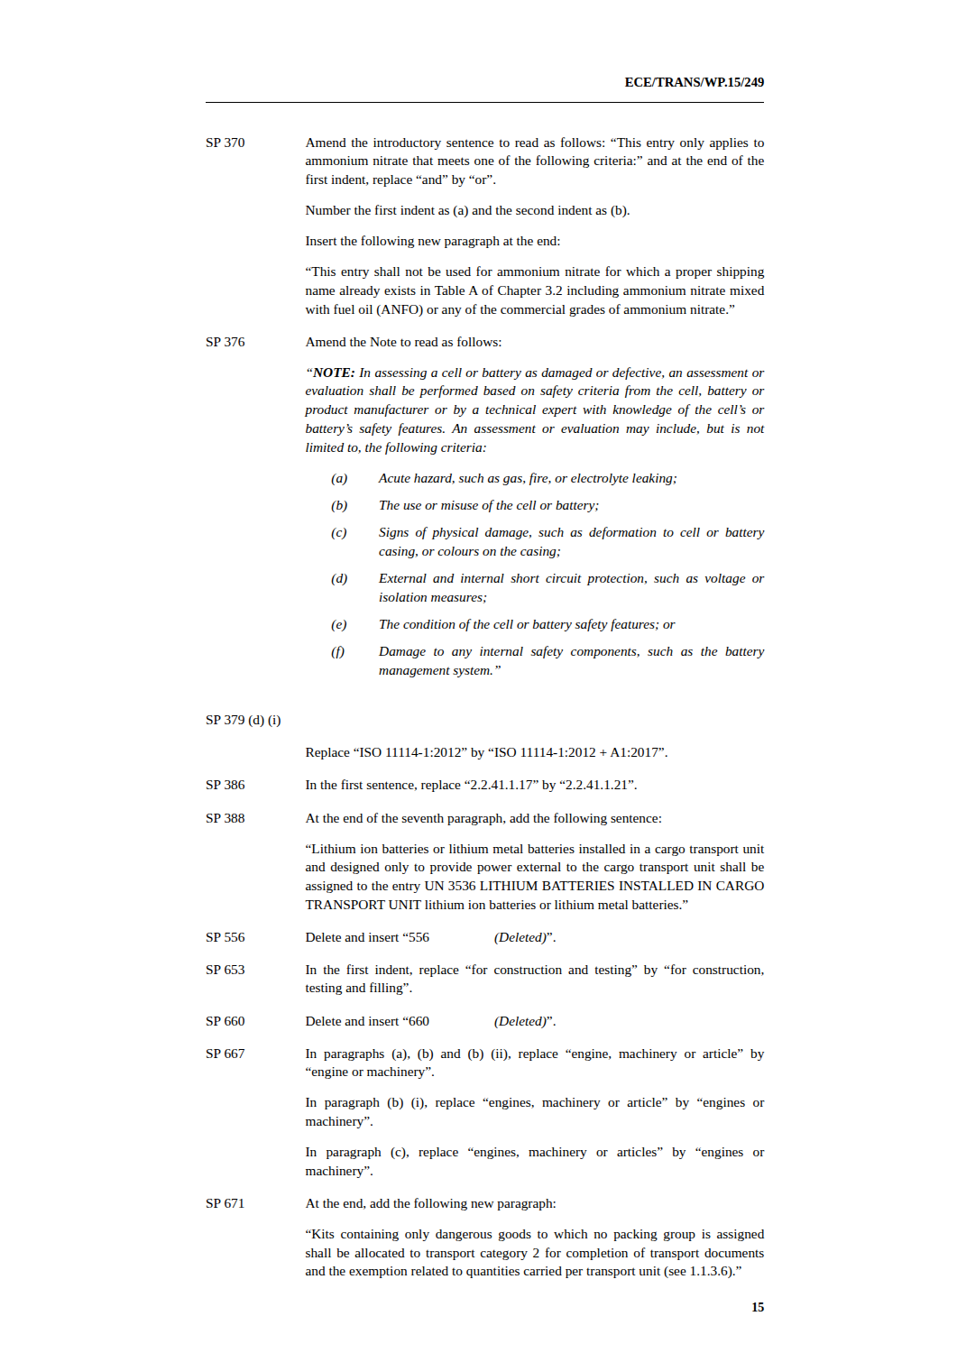ECE/TRANS/WP.15/249
| SP 370 | Amend the introductory sentence to read as follows: “This entry only applies to ammonium nitrate that meets one of the following criteria:” and at the end of the first indent, replace “and” by “or”. Number the first indent as (a) and the second indent as (b). Insert the following new paragraph at the end: “This entry shall not be used for ammonium nitrate for which a proper shipping name already exists in Table A of Chapter 3.2 including ammonium nitrate mixed with fuel oil (ANFO) or any of the commercial grades of ammonium nitrate.” |
| SP 376 | Amend the Note to read as follows: “ NOTE: In assessing a cell or battery as damaged or defective, an assessment or evaluation shall be performed based on safety criteria from the cell, battery or product manufacturer or by a technical expert with knowledge of the cell’s or battery’s safety features. An assessment or evaluation may include, but is not limited to, the following criteria: / (a) / Acute hazard, such as gas, fire, or electrolyte leaking; / / (b) / The use or misuse of the cell or battery; / / (c) / Signs of physical damage, such as deformation to cell or battery casing, or colours on the casing; / / (d) / External and internal short circuit protection, such as voltage or isolation measures; / / (e) / The condition of the cell or battery safety features; or / / (f) / Damage to any internal safety components, such as the battery management system.” / |
| SP 379 (d) (i) | |
| | Replace “ISO 11114-1:2012” by “ISO 11114-1:2012 + A1:2017”. |
| SP 386 | In the first sentence, replace “2.2.41.1.17” by “2.2.41.1.21”. |
| SP 388 | At the end of the seventh paragraph, add the following sentence: “Lithium ion batteries or lithium metal batteries installed in a cargo transport unit and designed only to provide power external to the cargo transport unit shall be assigned to the entry UN 3536 LITHIUM BATTERIES INSTALLED IN CARGO TRANSPORT UNIT lithium ion batteries or lithium metal batteries.” |
| SP 556 | Delete and insert “556 (Deleted) ”. |
| SP 653 | In the first indent, replace “for construction and testing” by “for construction, testing and filling”. |
| SP 660 | Delete and insert “660 (Deleted) ”. |
| SP 667 | In paragraphs (a), (b) and (b) (ii), replace “engine, machinery or article” by “engine or machinery”. In paragraph (b) (i), replace “engines, machinery or article” by “engines or machinery”. In paragraph (c), replace “engines, machinery or articles” by “engines or machinery”. |
| SP 671 | At the end, add the following new paragraph: “Kits containing only dangerous goods to which no packing group is assigned shall be allocated to transport category 2 for completion of transport documents and the exemption related to quantities carried per transport unit (see 1.1.3.6).” |
15